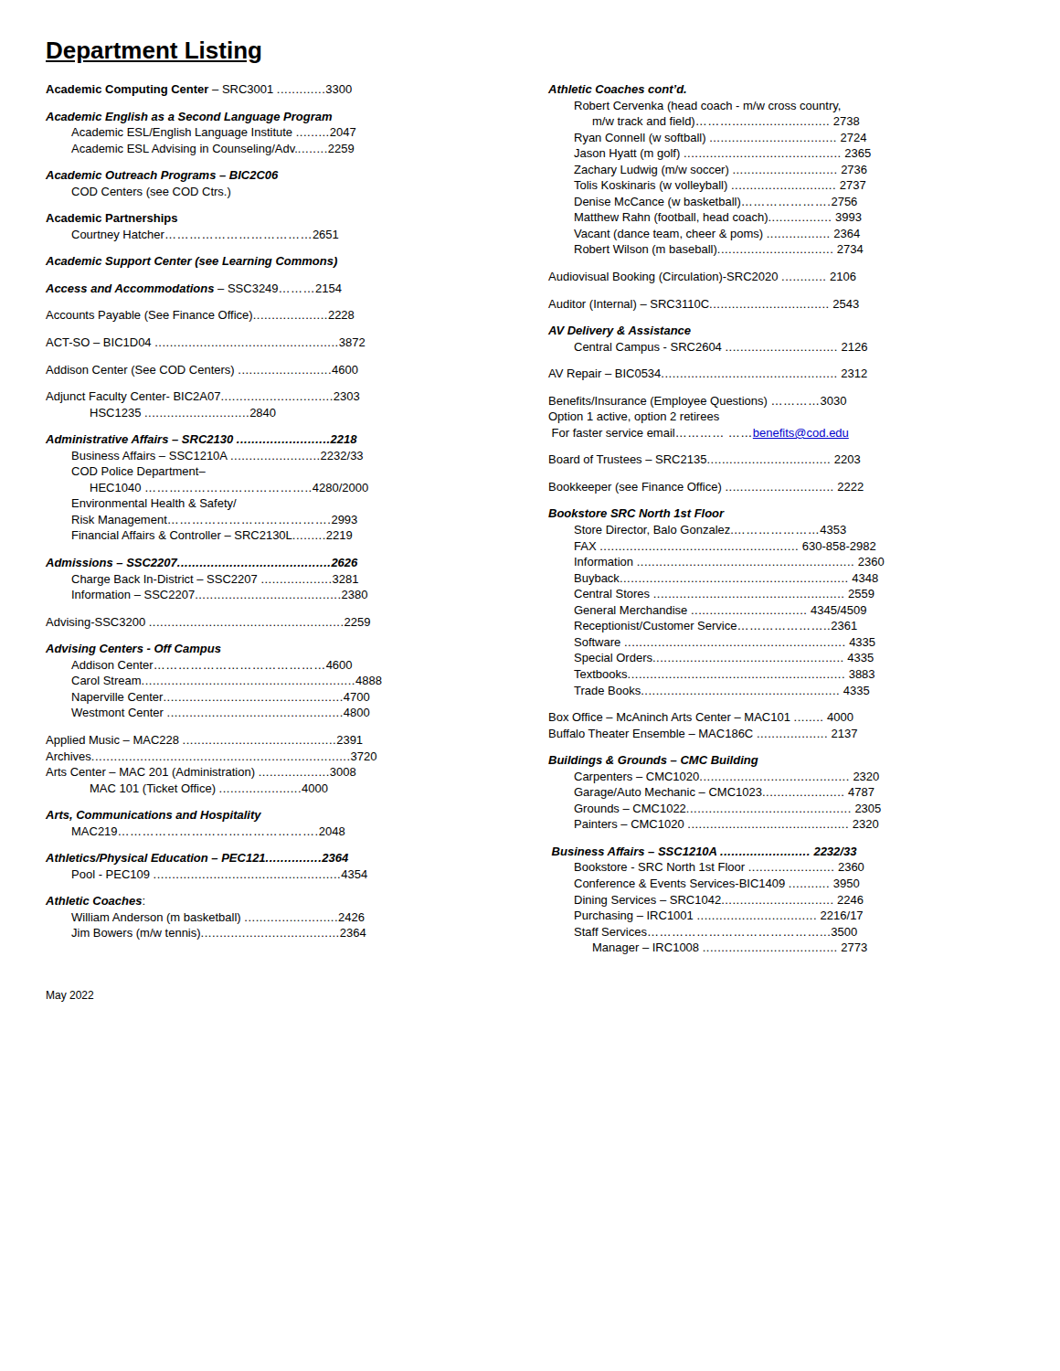Department Listing
Academic Computing Center – SRC3001 ............. 3300
Academic English as a Second Language Program Academic ESL/English Language Institute ......... 2047 Academic ESL Advising in Counseling/Adv......... 2259
Academic Outreach Programs – BIC2C06 COD Centers (see COD Ctrs.)
Academic Partnerships Courtney Hatcher………………………………2651
Academic Support Center (see Learning Commons)
Access and Accommodations – SSC3249………2154
Accounts Payable (See Finance Office).................... 2228
ACT-SO – BIC1D04 ................................................. 3872
Addison Center (See COD Centers) ......................... 4600
Adjunct Faculty Center- BIC2A07.............................. 2303 HSC1235 ............................ 2840
Administrative Affairs – SRC2130 ......................... 2218 Business Affairs – SSC1210A ........................ 2232/33 COD Police Department– HEC1040 ………………………………….. 4280/2000 Environmental Health & Safety/ Risk Management…………………………………. 2993 Financial Affairs & Controller – SRC2130L......... 2219
Admissions – SSC2207......................................... 2626 Charge Back In-District – SSC2207 ................... 3281 Information – SSC2207....................................... 2380
Advising-SSC3200 .................................................... 2259
Advising Centers - Off Campus Addison Center……………………………………4600 Carol Stream......................................................... 4888 Naperville Center................................................ 4700 Westmont Center ............................................... 4800
Applied Music – MAC228 ......................................... 2391
Archives..................................................................... 3720
Arts Center – MAC 201 (Administration) ................... 3008 MAC 101 (Ticket Office) ...................... 4000
Arts, Communications and Hospitality MAC219…………………………………………. 2048
Athletics/Physical Education – PEC121............... 2364 Pool - PEC109 .................................................. 4354
Athletic Coaches: William Anderson (m basketball) ......................... 2426 Jim Bowers (m/w tennis)..................................... 2364
Athletic Coaches cont’d. Robert Cervenka (head coach - m/w cross country, m/w track and field)……….......................... 2738 Ryan Connell (w softball) .................................. 2724 Jason Hyatt (m golf) .......................................... 2365 Zachary Ludwig (m/w soccer) ............................ 2736 Tolis Koskinaris (w volleyball) ............................ 2737 Denise McCance (w basketball)…………………. 2756 Matthew Rahn (football, head coach)................. 3993 Vacant (dance team, cheer & poms) ................. 2364 Robert Wilson (m baseball)............................... 2734
Audiovisual Booking (Circulation)-SRC2020 ............ 2106
Auditor (Internal) – SRC3110C................................ 2543
AV Delivery & Assistance Central Campus - SRC2604 .............................. 2126
AV Repair – BIC0534............................................... 2312
Benefits/Insurance (Employee Questions) …………3030
Option 1 active, option 2 retirees
For faster service email………… ……benefits@cod.edu
Board of Trustees – SRC2135................................. 2203
Bookkeeper (see Finance Office) ............................. 2222
Bookstore SRC North 1st Floor Store Director, Balo Gonzalez.…………………4353 FAX ..................................................... 630-858-2982 Information .......................................................... 2360 Buyback............................................................. 4348 Central Stores ................................................... 2559 General Merchandise ............................... 4345/4509 Receptionist/Customer Service………………….. 2361 Software ........................................................... 4335 Special Orders................................................... 4335 Textbooks.......................................................... 3883 Trade Books..................................................... 4335
Box Office – McAninch Arts Center – MAC101 ........ 4000
Buffalo Theater Ensemble – MAC186C ................... 2137
Buildings & Grounds – CMC Building Carpenters – CMC1020........................................ 2320 Garage/Auto Mechanic – CMC1023...................... 4787 Grounds – CMC1022............................................ 2305 Painters – CMC1020 ........................................... 2320
Business Affairs – SSC1210A ........................ 2232/33 Bookstore - SRC North 1st Floor ....................... 2360 Conference & Events Services-BIC1409 ........... 3950 Dining Services – SRC1042.............................. 2246 Purchasing – IRC1001 ................................ 2216/17 Staff Services……………………………………... 3500 Manager – IRC1008 .................................... 2773
May 2022